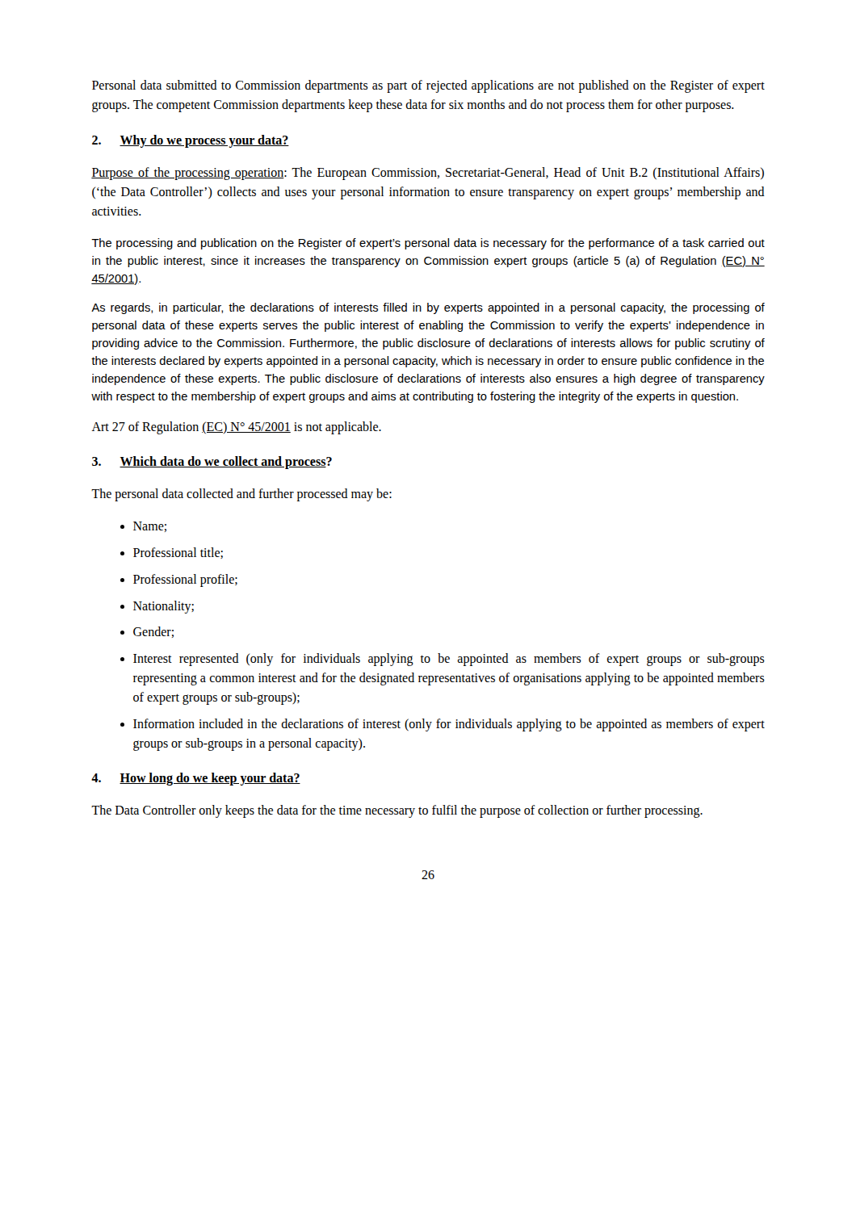Personal data submitted to Commission departments as part of rejected applications are not published on the Register of expert groups. The competent Commission departments keep these data for six months and do not process them for other purposes.
2. Why do we process your data?
Purpose of the processing operation: The European Commission, Secretariat-General, Head of Unit B.2 (Institutional Affairs) (‘the Data Controller’) collects and uses your personal information to ensure transparency on expert groups’ membership and activities.
The processing and publication on the Register of expert’s personal data is necessary for the performance of a task carried out in the public interest, since it increases the transparency on Commission expert groups (article 5 (a) of Regulation (EC) N° 45/2001).
As regards, in particular, the declarations of interests filled in by experts appointed in a personal capacity, the processing of personal data of these experts serves the public interest of enabling the Commission to verify the experts' independence in providing advice to the Commission. Furthermore, the public disclosure of declarations of interests allows for public scrutiny of the interests declared by experts appointed in a personal capacity, which is necessary in order to ensure public confidence in the independence of these experts. The public disclosure of declarations of interests also ensures a high degree of transparency with respect to the membership of expert groups and aims at contributing to fostering the integrity of the experts in question.
Art 27 of Regulation (EC) N° 45/2001 is not applicable.
3. Which data do we collect and process?
The personal data collected and further processed may be:
Name;
Professional title;
Professional profile;
Nationality;
Gender;
Interest represented (only for individuals applying to be appointed as members of expert groups or sub-groups representing a common interest and for the designated representatives of organisations applying to be appointed members of expert groups or sub-groups);
Information included in the declarations of interest (only for individuals applying to be appointed as members of expert groups or sub-groups in a personal capacity).
4. How long do we keep your data?
The Data Controller only keeps the data for the time necessary to fulfil the purpose of collection or further processing.
26